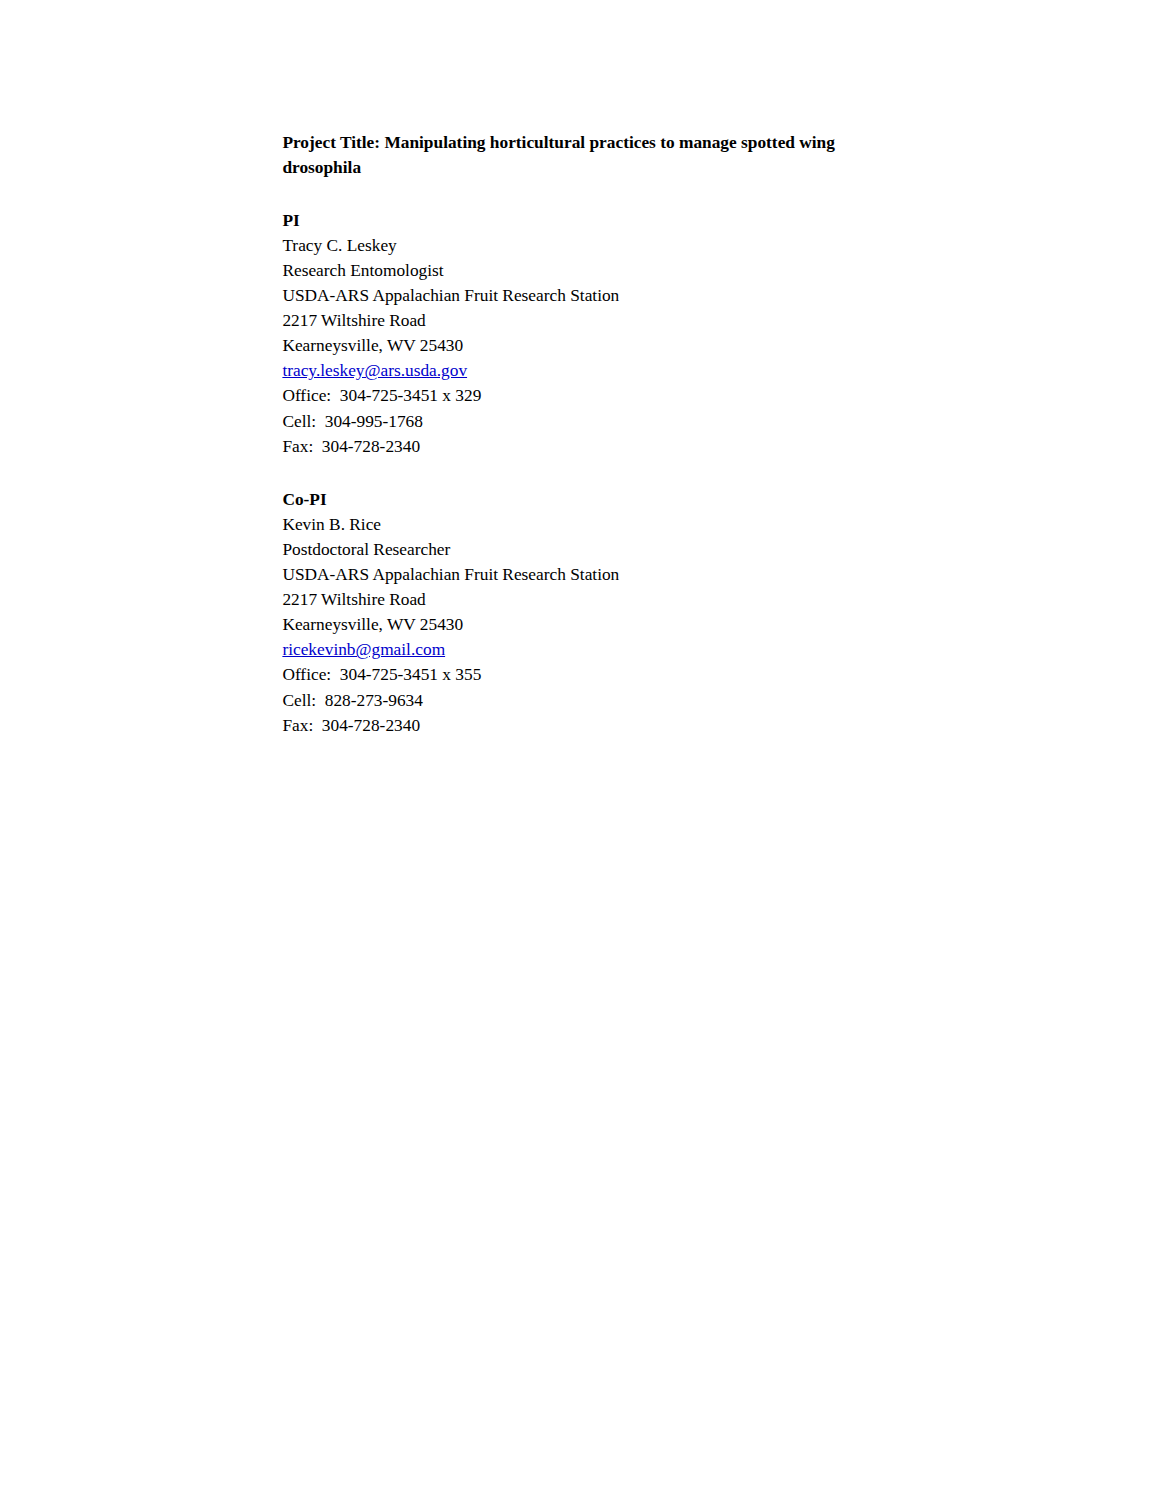Project Title: Manipulating horticultural practices to manage spotted wing drosophila
PI
Tracy C. Leskey
Research Entomologist
USDA-ARS Appalachian Fruit Research Station
2217 Wiltshire Road
Kearneysville, WV 25430
tracy.leskey@ars.usda.gov
Office: 304-725-3451 x 329
Cell: 304-995-1768
Fax: 304-728-2340
Co-PI
Kevin B. Rice
Postdoctoral Researcher
USDA-ARS Appalachian Fruit Research Station
2217 Wiltshire Road
Kearneysville, WV 25430
ricekevinb@gmail.com
Office: 304-725-3451 x 355
Cell: 828-273-9634
Fax: 304-728-2340